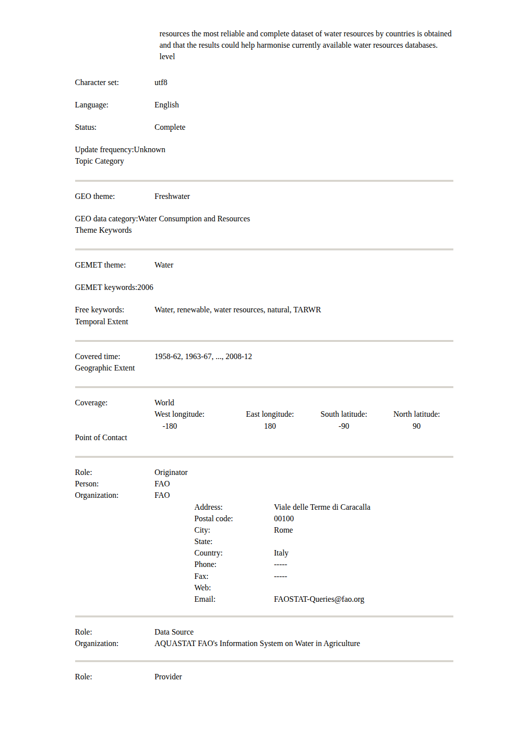resources the most reliable and complete dataset of water resources by countries is obtained and that the results could help harmonise currently available water resources databases. level
Character set: utf8
Language: English
Status: Complete
Update frequency: Unknown
Topic Category
GEO theme: Freshwater
GEO data category: Water Consumption and Resources
Theme Keywords
GEMET theme: Water
GEMET keywords: 2006
Free keywords: Water, renewable, water resources, natural, TARWR
Temporal Extent
Covered time: 1958-62, 1963-67, ..., 2008-12
Geographic Extent
Coverage: World
| West longitude: | East longitude: | South latitude: | North latitude: |
| -180 | 180 | -90 | 90 |
Point of Contact
Role: Originator
Person: FAO
Organization: FAO
| Address: | Viale delle Terme di Caracalla |
| Postal code: | 00100 |
| City: | Rome |
| State: | |
| Country: | Italy |
| Phone: | ----- |
| Fax: | ----- |
| Web: | |
| Email: | FAOSTAT-Queries@fao.org |
Role: Data Source
Organization: AQUASTAT FAO's Information System on Water in Agriculture
Role: Provider